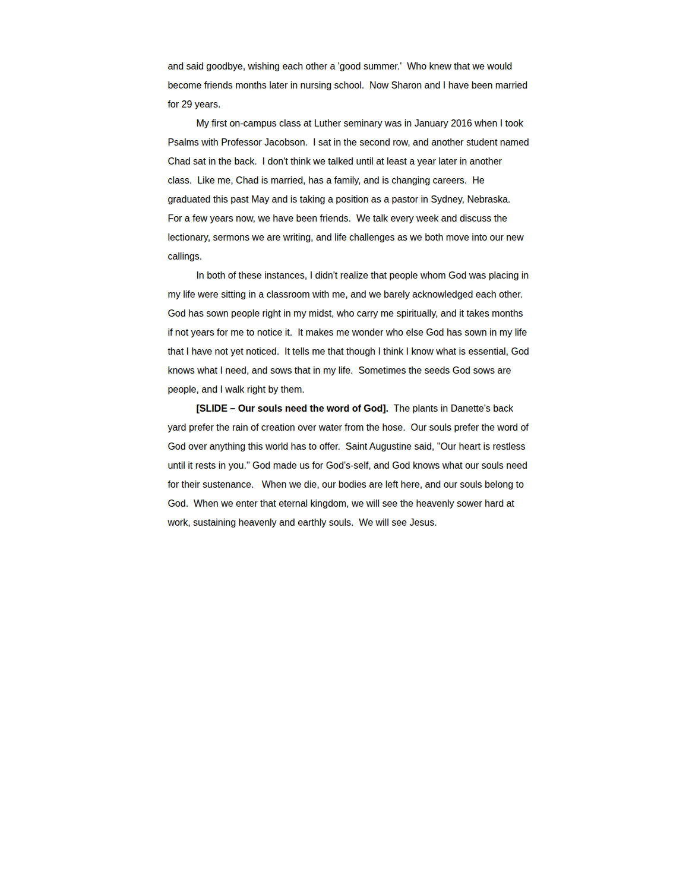and said goodbye, wishing each other a 'good summer.' Who knew that we would become friends months later in nursing school. Now Sharon and I have been married for 29 years.
My first on-campus class at Luther seminary was in January 2016 when I took Psalms with Professor Jacobson. I sat in the second row, and another student named Chad sat in the back. I don't think we talked until at least a year later in another class. Like me, Chad is married, has a family, and is changing careers. He graduated this past May and is taking a position as a pastor in Sydney, Nebraska. For a few years now, we have been friends. We talk every week and discuss the lectionary, sermons we are writing, and life challenges as we both move into our new callings.
In both of these instances, I didn't realize that people whom God was placing in my life were sitting in a classroom with me, and we barely acknowledged each other. God has sown people right in my midst, who carry me spiritually, and it takes months if not years for me to notice it. It makes me wonder who else God has sown in my life that I have not yet noticed. It tells me that though I think I know what is essential, God knows what I need, and sows that in my life. Sometimes the seeds God sows are people, and I walk right by them.
[SLIDE – Our souls need the word of God]. The plants in Danette's back yard prefer the rain of creation over water from the hose. Our souls prefer the word of God over anything this world has to offer. Saint Augustine said, "Our heart is restless until it rests in you." God made us for God's-self, and God knows what our souls need for their sustenance. When we die, our bodies are left here, and our souls belong to God. When we enter that eternal kingdom, we will see the heavenly sower hard at work, sustaining heavenly and earthly souls. We will see Jesus.